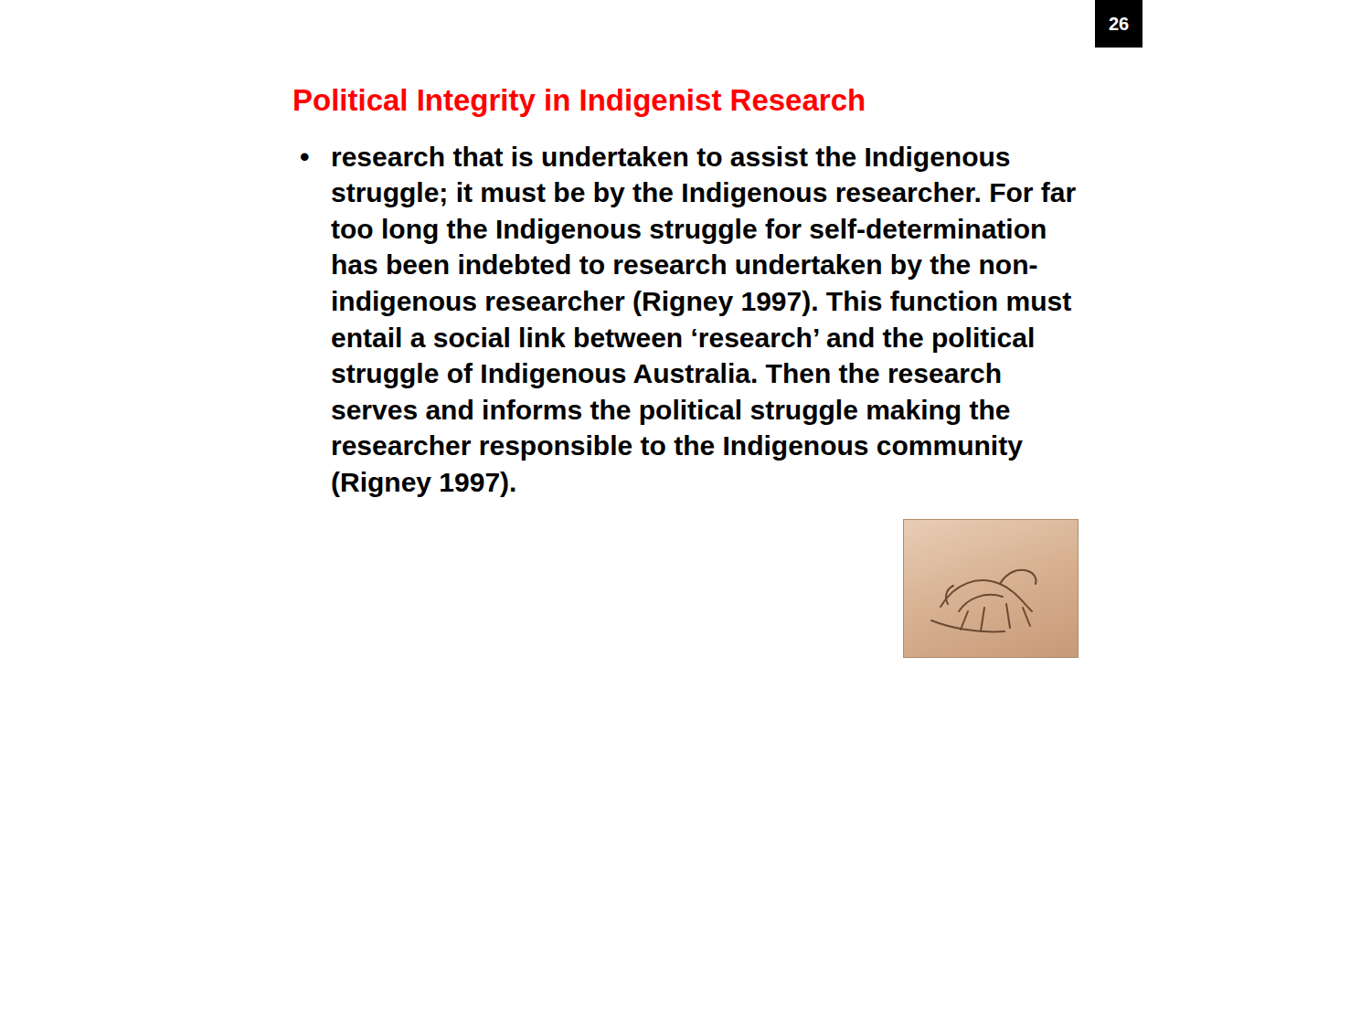26
Political Integrity in Indigenist Research
research that is undertaken to assist the Indigenous struggle; it must be by the Indigenous researcher. For far too long the Indigenous struggle for self-determination has been indebted to research undertaken by the non-indigenous researcher (Rigney 1997). This function must entail a social link between ‘research’ and the political struggle of Indigenous Australia. Then the research serves and informs the political struggle making the researcher responsible to the Indigenous community (Rigney 1997).